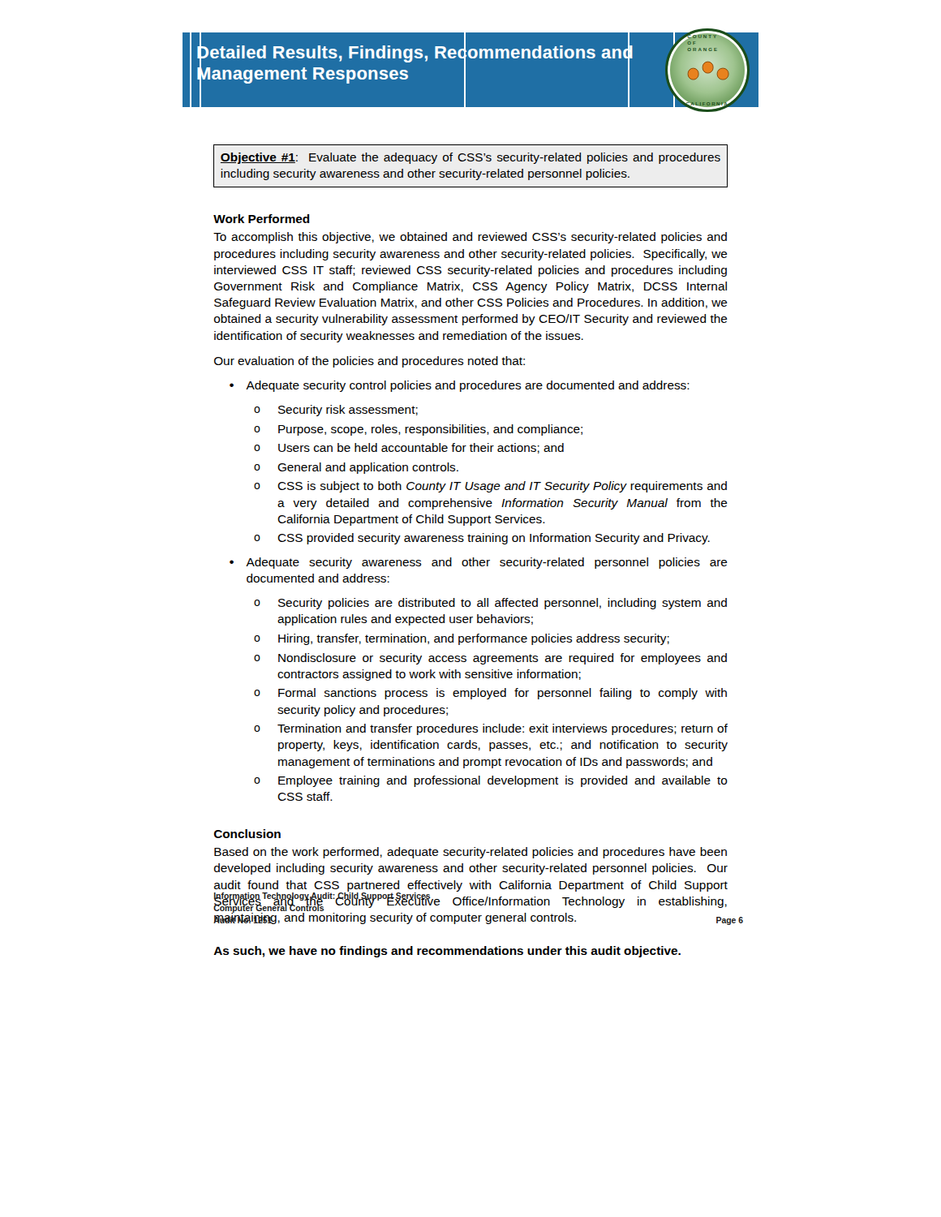Detailed Results, Findings, Recommendations and
Management Responses
COUNTY OF ORANGE CALIFORNIA
Objective #1: Evaluate the adequacy of CSS’s security-related policies and procedures including security awareness and other security-related personnel policies.
Work Performed
To accomplish this objective, we obtained and reviewed CSS’s security-related policies and procedures including security awareness and other security-related policies. Specifically, we interviewed CSS IT staff; reviewed CSS security-related policies and procedures including Government Risk and Compliance Matrix, CSS Agency Policy Matrix, DCSS Internal Safeguard Review Evaluation Matrix, and other CSS Policies and Procedures. In addition, we obtained a security vulnerability assessment performed by CEO/IT Security and reviewed the identification of security weaknesses and remediation of the issues.
Our evaluation of the policies and procedures noted that:
Adequate security control policies and procedures are documented and address:
Security risk assessment;
Purpose, scope, roles, responsibilities, and compliance;
Users can be held accountable for their actions; and
General and application controls.
CSS is subject to both County IT Usage and IT Security Policy requirements and a very detailed and comprehensive Information Security Manual from the California Department of Child Support Services.
CSS provided security awareness training on Information Security and Privacy.
Adequate security awareness and other security-related personnel policies are documented and address:
Security policies are distributed to all affected personnel, including system and application rules and expected user behaviors;
Hiring, transfer, termination, and performance policies address security;
Nondisclosure or security access agreements are required for employees and contractors assigned to work with sensitive information;
Formal sanctions process is employed for personnel failing to comply with security policy and procedures;
Termination and transfer procedures include: exit interviews procedures; return of property, keys, identification cards, passes, etc.; and notification to security management of terminations and prompt revocation of IDs and passwords; and
Employee training and professional development is provided and available to CSS staff.
Conclusion
Based on the work performed, adequate security-related policies and procedures have been developed including security awareness and other security-related personnel policies. Our audit found that CSS partnered effectively with California Department of Child Support Services and the County Executive Office/Information Technology in establishing, maintaining, and monitoring security of computer general controls.
As such, we have no findings and recommendations under this audit objective.
Information Technology Audit: Child Support Services
Computer General Controls
Audit No. 1251 Page 6